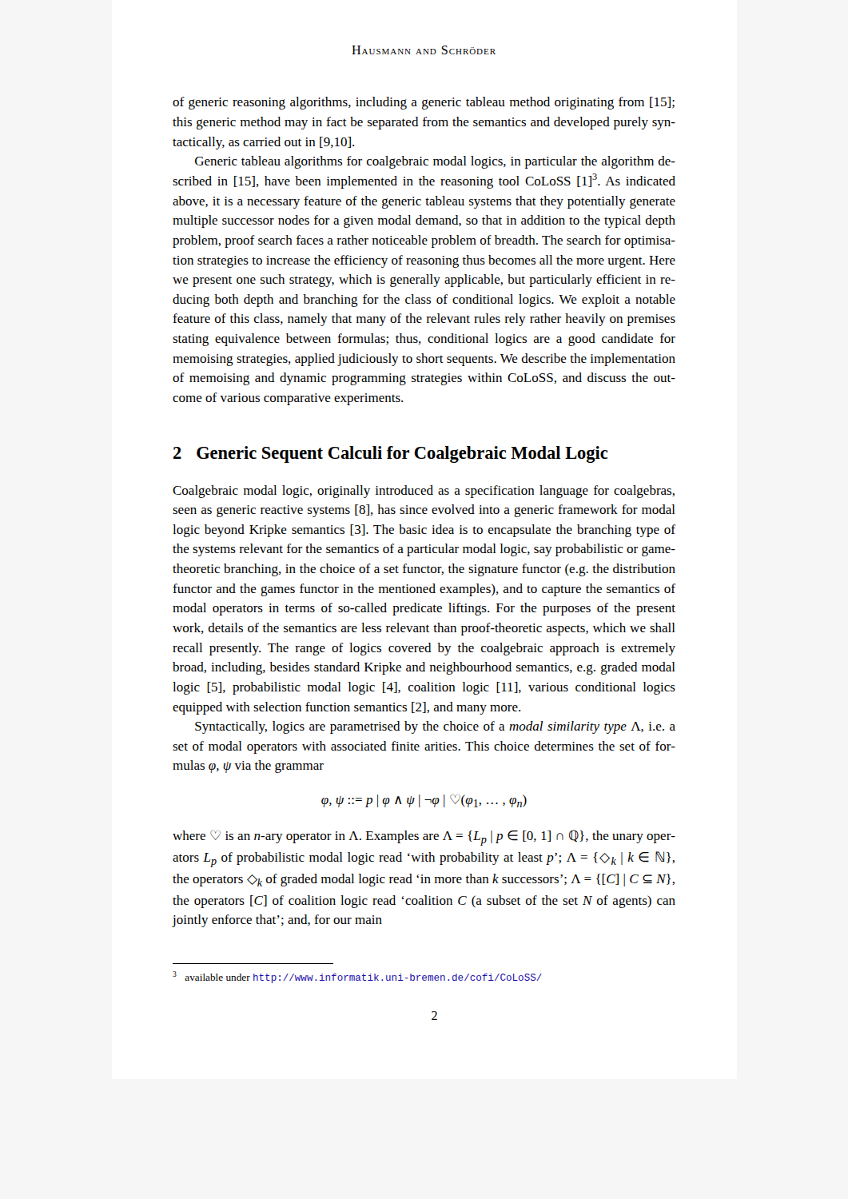Hausmann and Schröder
of generic reasoning algorithms, including a generic tableau method originating from [15]; this generic method may in fact be separated from the semantics and developed purely syntactically, as carried out in [9,10].
Generic tableau algorithms for coalgebraic modal logics, in particular the algorithm described in [15], have been implemented in the reasoning tool CoLoSS [1]3. As indicated above, it is a necessary feature of the generic tableau systems that they potentially generate multiple successor nodes for a given modal demand, so that in addition to the typical depth problem, proof search faces a rather noticeable problem of breadth. The search for optimisation strategies to increase the efficiency of reasoning thus becomes all the more urgent. Here we present one such strategy, which is generally applicable, but particularly efficient in reducing both depth and branching for the class of conditional logics. We exploit a notable feature of this class, namely that many of the relevant rules rely rather heavily on premises stating equivalence between formulas; thus, conditional logics are a good candidate for memoising strategies, applied judiciously to short sequents. We describe the implementation of memoising and dynamic programming strategies within CoLoSS, and discuss the outcome of various comparative experiments.
2 Generic Sequent Calculi for Coalgebraic Modal Logic
Coalgebraic modal logic, originally introduced as a specification language for coalgebras, seen as generic reactive systems [8], has since evolved into a generic framework for modal logic beyond Kripke semantics [3]. The basic idea is to encapsulate the branching type of the systems relevant for the semantics of a particular modal logic, say probabilistic or game-theoretic branching, in the choice of a set functor, the signature functor (e.g. the distribution functor and the games functor in the mentioned examples), and to capture the semantics of modal operators in terms of so-called predicate liftings. For the purposes of the present work, details of the semantics are less relevant than proof-theoretic aspects, which we shall recall presently. The range of logics covered by the coalgebraic approach is extremely broad, including, besides standard Kripke and neighbourhood semantics, e.g. graded modal logic [5], probabilistic modal logic [4], coalition logic [11], various conditional logics equipped with selection function semantics [2], and many more.
Syntactically, logics are parametrised by the choice of a modal similarity type Λ, i.e. a set of modal operators with associated finite arities. This choice determines the set of formulas φ, ψ via the grammar
φ, ψ ::= p | φ ∧ ψ | ¬φ | ♡(φ1, … , φn)
where ♡ is an n-ary operator in Λ. Examples are Λ = {Lp | p ∈ [0, 1] ∩ ℚ}, the unary operators Lp of probabilistic modal logic read ‘with probability at least p’; Λ = {◇k | k ∈ ℕ}, the operators ◇k of graded modal logic read ‘in more than k successors’; Λ = {[C] | C ⊆ N}, the operators [C] of coalition logic read ‘coalition C (a subset of the set N of agents) can jointly enforce that’; and, for our main
3 available under http://www.informatik.uni-bremen.de/cofi/CoLoSS/
2